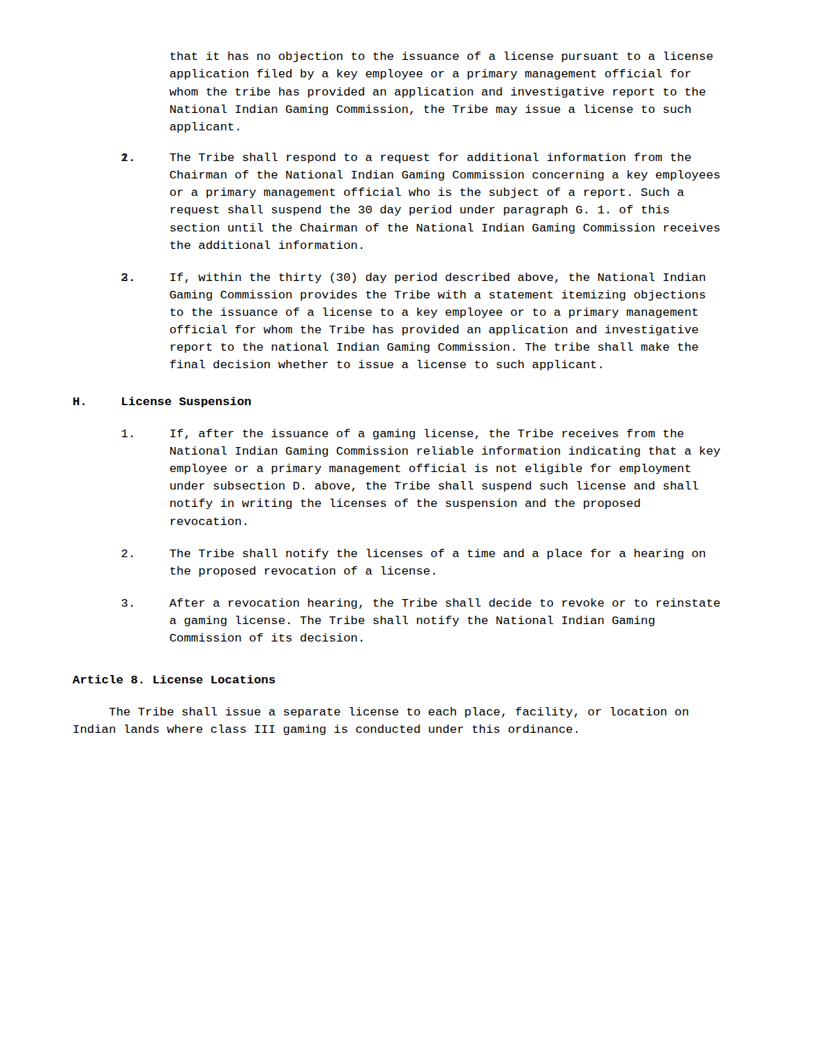that it has no objection to the issuance of a license pursuant to a license application filed by a key employee or a primary management official for whom the tribe has provided an application and investigative report to the National Indian Gaming Commission, the Tribe may issue a license to such applicant.
2. The Tribe shall respond to a request for additional information from the Chairman of the National Indian Gaming Commission concerning a key employees or a primary management official who is the subject of a report. Such a request shall suspend the 30 day period under paragraph G. 1. of this section until the Chairman of the National Indian Gaming Commission receives the additional information.
3. If, within the thirty (30) day period described above, the National Indian Gaming Commission provides the Tribe with a statement itemizing objections to the issuance of a license to a key employee or to a primary management official for whom the Tribe has provided an application and investigative report to the national Indian Gaming Commission. The tribe shall make the final decision whether to issue a license to such applicant.
H. License Suspension
If, after the issuance of a gaming license, the Tribe receives from the National Indian Gaming Commission reliable information indicating that a key employee or a primary management official is not eligible for employment under subsection D. above, the Tribe shall suspend such license and shall notify in writing the licenses of the suspension and the proposed revocation.
The Tribe shall notify the licenses of a time and a place for a hearing on the proposed revocation of a license.
After a revocation hearing, the Tribe shall decide to revoke or to reinstate a gaming license. The Tribe shall notify the National Indian Gaming Commission of its decision.
Article 8. License Locations
The Tribe shall issue a separate license to each place, facility, or location on Indian lands where class III gaming is conducted under this ordinance.